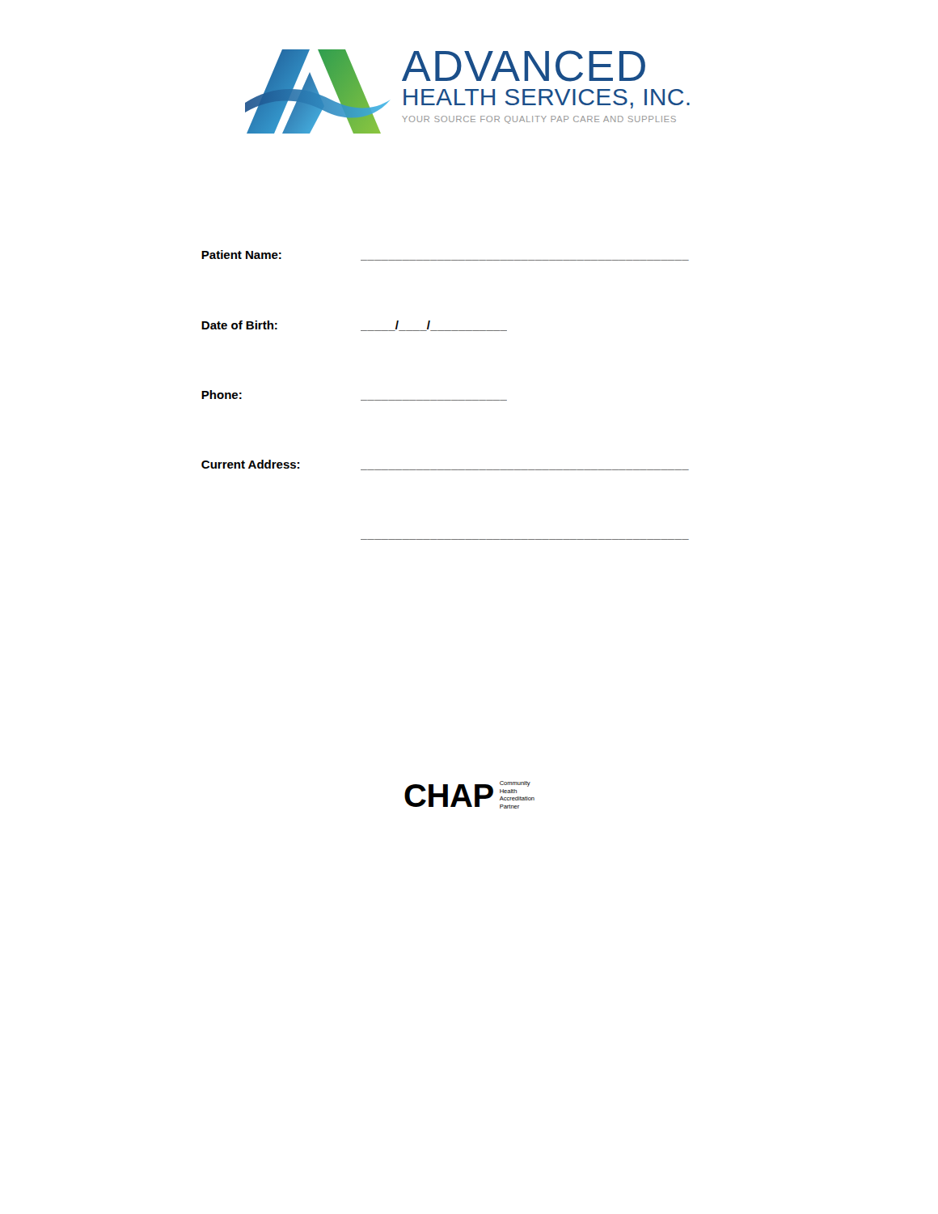ADVANCED
HEALTH SERVICES, INC.
YOUR SOURCE FOR QUALITY PAP CARE AND SUPPLIES
Patient Name: _______________________________________________
Date of Birth: _____/____/___________
Phone: _____________________
Current Address: _______________________________________________
_______________________________________________
CHAP Community
Health
Accreditation
Partner